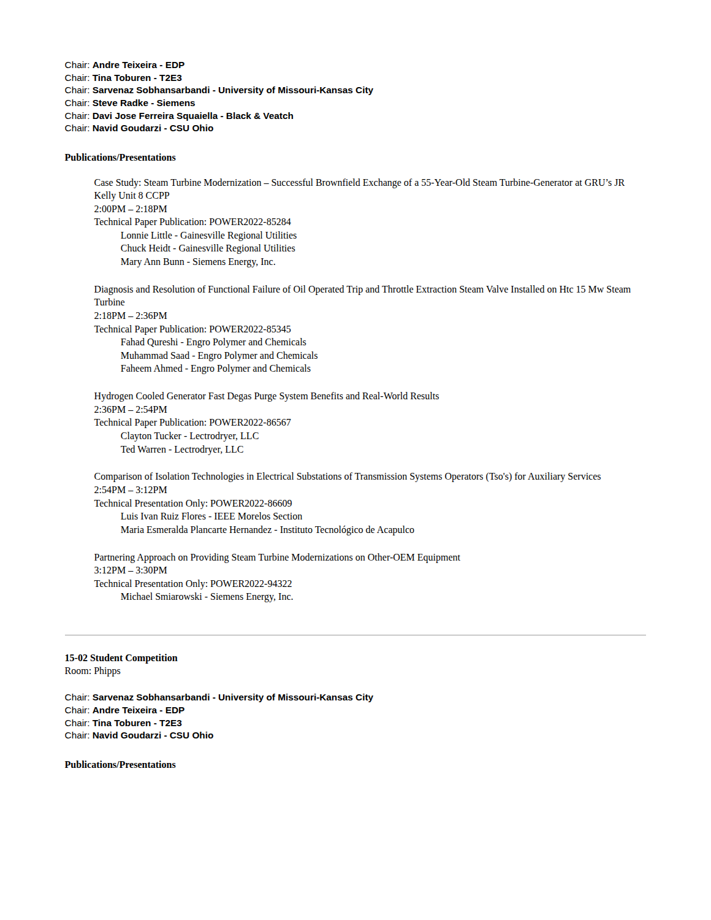Chair: Andre Teixeira - EDP
Chair: Tina Toburen - T2E3
Chair: Sarvenaz Sobhansarbandi - University of Missouri-Kansas City
Chair: Steve Radke - Siemens
Chair: Davi Jose Ferreira Squaiella - Black & Veatch
Chair: Navid Goudarzi - CSU Ohio
Publications/Presentations
Case Study: Steam Turbine Modernization – Successful Brownfield Exchange of a 55-Year-Old Steam Turbine-Generator at GRU’s JR Kelly Unit 8 CCPP
2:00PM – 2:18PM
Technical Paper Publication: POWER2022-85284
Lonnie Little - Gainesville Regional Utilities
Chuck Heidt - Gainesville Regional Utilities
Mary Ann Bunn - Siemens Energy, Inc.
Diagnosis and Resolution of Functional Failure of Oil Operated Trip and Throttle Extraction Steam Valve Installed on Htc 15 Mw Steam Turbine
2:18PM – 2:36PM
Technical Paper Publication: POWER2022-85345
Fahad Qureshi - Engro Polymer and Chemicals
Muhammad Saad - Engro Polymer and Chemicals
Faheem Ahmed - Engro Polymer and Chemicals
Hydrogen Cooled Generator Fast Degas Purge System Benefits and Real-World Results
2:36PM – 2:54PM
Technical Paper Publication: POWER2022-86567
Clayton Tucker - Lectrodryer, LLC
Ted Warren - Lectrodryer, LLC
Comparison of Isolation Technologies in Electrical Substations of Transmission Systems Operators (Tso's) for Auxiliary Services
2:54PM – 3:12PM
Technical Presentation Only: POWER2022-86609
Luis Ivan Ruiz Flores - IEEE Morelos Section
Maria Esmeralda Plancarte Hernandez - Instituto Tecnológico de Acapulco
Partnering Approach on Providing Steam Turbine Modernizations on Other-OEM Equipment
3:12PM – 3:30PM
Technical Presentation Only: POWER2022-94322
Michael Smiarowski - Siemens Energy, Inc.
15-02 Student Competition
Room: Phipps
Chair: Sarvenaz Sobhansarbandi - University of Missouri-Kansas City
Chair: Andre Teixeira - EDP
Chair: Tina Toburen - T2E3
Chair: Navid Goudarzi - CSU Ohio
Publications/Presentations